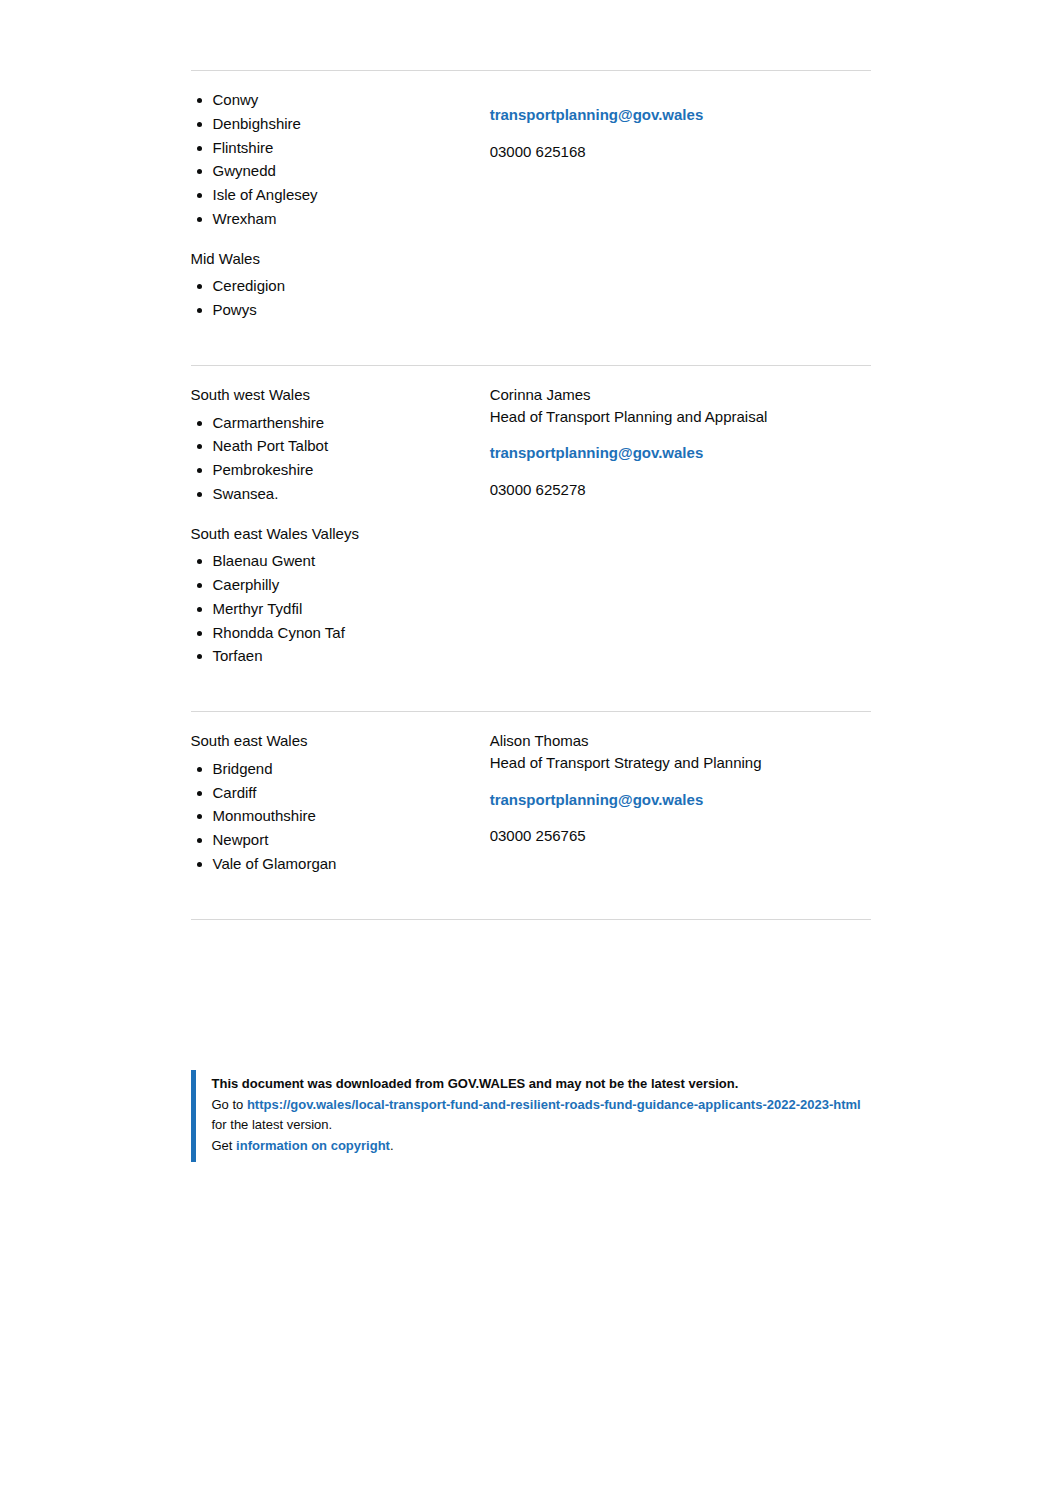Conwy
Denbighshire
Flintshire
Gwynedd
Isle of Anglesey
Wrexham
Mid Wales
Ceredigion
Powys
transportplanning@gov.wales
03000 625168
South west Wales
Carmarthenshire
Neath Port Talbot
Pembrokeshire
Swansea.
South east Wales Valleys
Blaenau Gwent
Caerphilly
Merthyr Tydfil
Rhondda Cynon Taf
Torfaen
Corinna James
Head of Transport Planning and Appraisal
transportplanning@gov.wales
03000 625278
South east Wales
Bridgend
Cardiff
Monmouthshire
Newport
Vale of Glamorgan
Alison Thomas
Head of Transport Strategy and Planning
transportplanning@gov.wales
03000 256765
This document was downloaded from GOV.WALES and may not be the latest version.
Go to https://gov.wales/local-transport-fund-and-resilient-roads-fund-guidance-applicants-2022-2023-html for the latest version.
Get information on copyright.